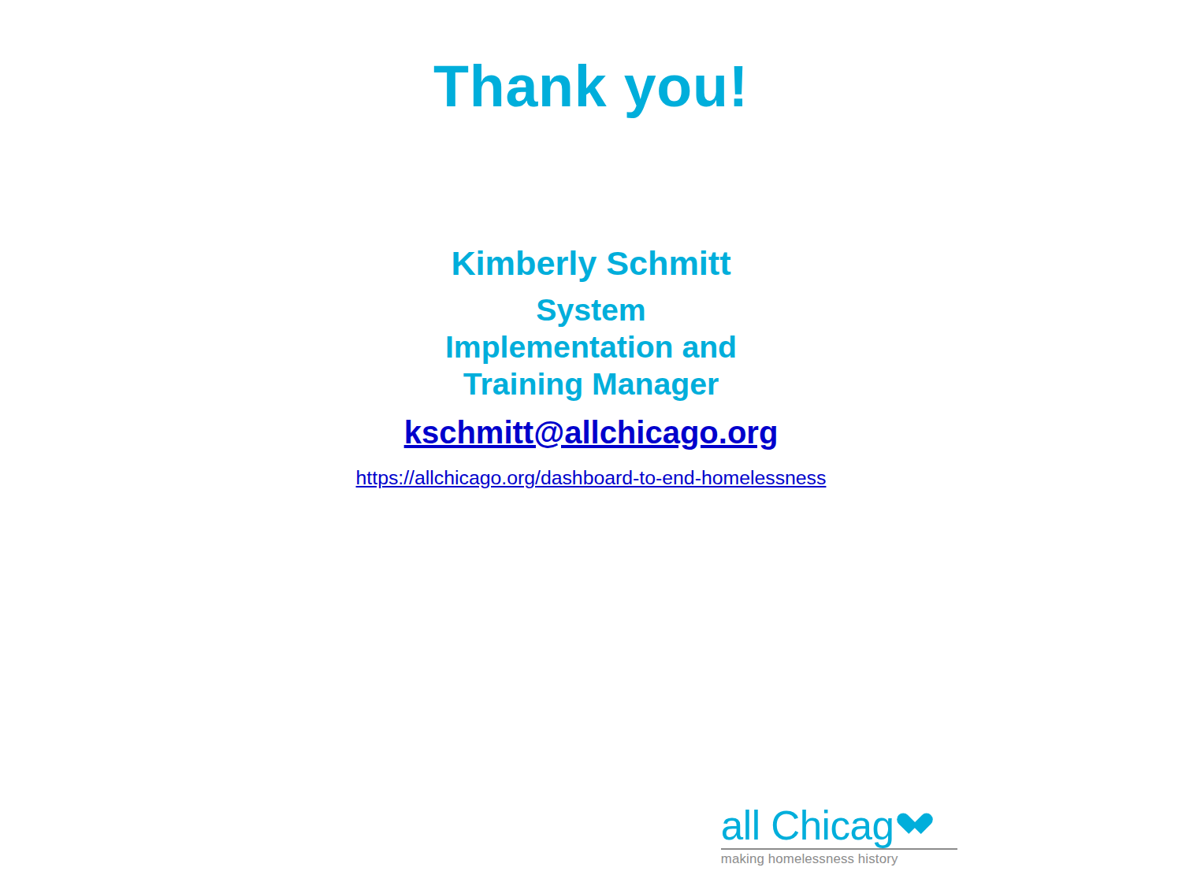Thank you!
Kimberly Schmitt
System Implementation and Training Manager
kschmitt@allchicago.org
https://allchicago.org/dashboard-to-end-homelessness
all Chicag
making homelessness history